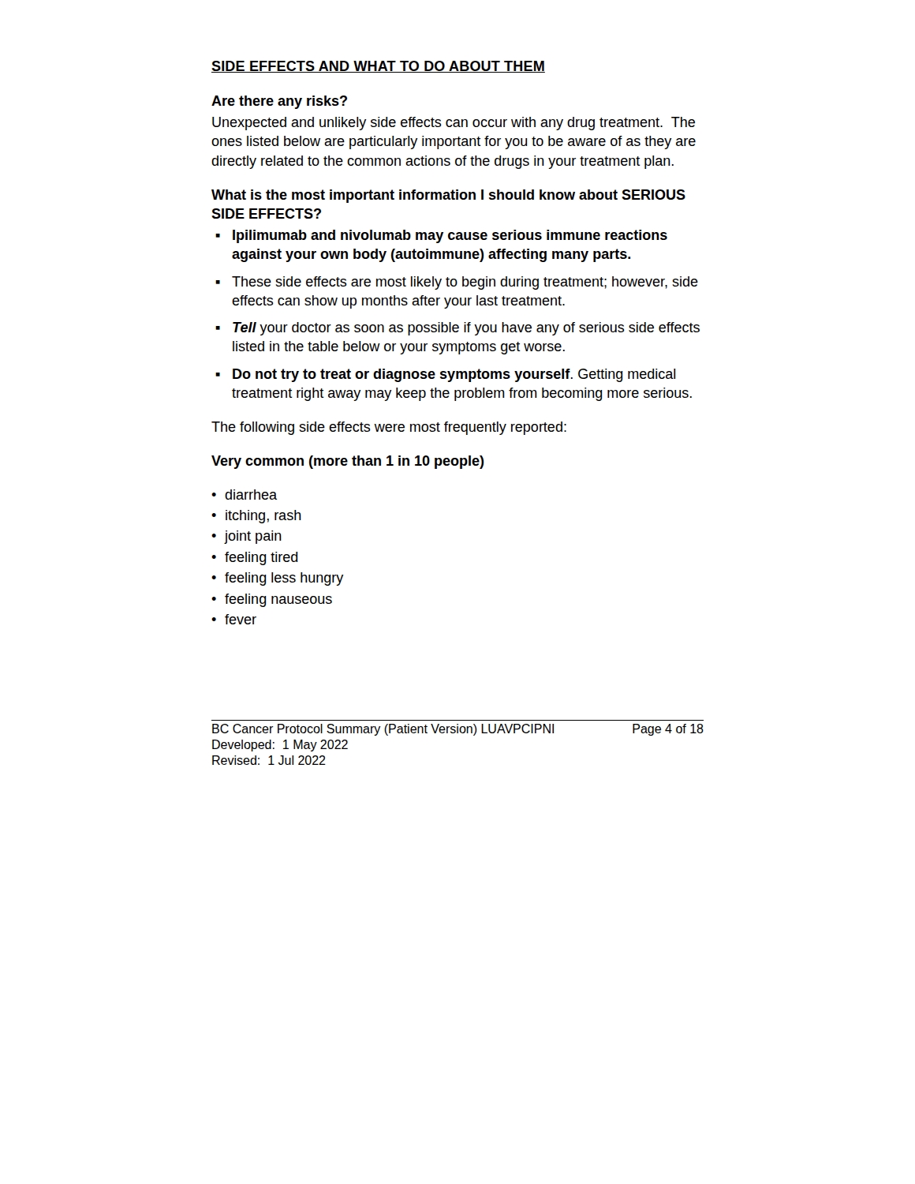SIDE EFFECTS AND WHAT TO DO ABOUT THEM
Are there any risks?
Unexpected and unlikely side effects can occur with any drug treatment. The ones listed below are particularly important for you to be aware of as they are directly related to the common actions of the drugs in your treatment plan.
What is the most important information I should know about SERIOUS SIDE EFFECTS?
Ipilimumab and nivolumab may cause serious immune reactions against your own body (autoimmune) affecting many parts.
These side effects are most likely to begin during treatment; however, side effects can show up months after your last treatment.
Tell your doctor as soon as possible if you have any of serious side effects listed in the table below or your symptoms get worse.
Do not try to treat or diagnose symptoms yourself. Getting medical treatment right away may keep the problem from becoming more serious.
The following side effects were most frequently reported:
Very common (more than 1 in 10 people)
diarrhea
itching, rash
joint pain
feeling tired
feeling less hungry
feeling nauseous
fever
BC Cancer Protocol Summary (Patient Version) LUAVPCIPNI
Developed: 1 May 2022
Revised: 1 Jul 2022
Page 4 of 18